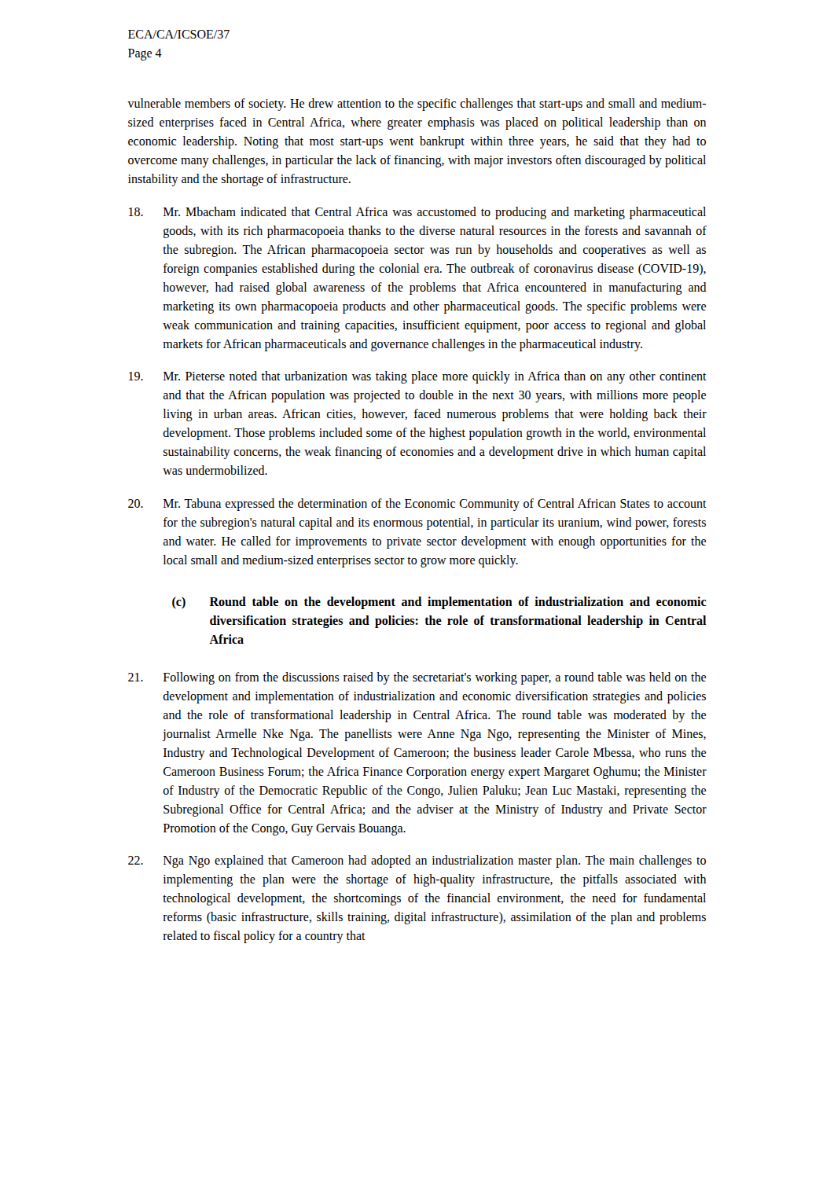ECA/CA/ICSOE/37
Page 4
vulnerable members of society. He drew attention to the specific challenges that start-ups and small and medium-sized enterprises faced in Central Africa, where greater emphasis was placed on political leadership than on economic leadership. Noting that most start-ups went bankrupt within three years, he said that they had to overcome many challenges, in particular the lack of financing, with major investors often discouraged by political instability and the shortage of infrastructure.
18.
Mr. Mbacham indicated that Central Africa was accustomed to producing and marketing pharmaceutical goods, with its rich pharmacopoeia thanks to the diverse natural resources in the forests and savannah of the subregion. The African pharmacopoeia sector was run by households and cooperatives as well as foreign companies established during the colonial era. The outbreak of coronavirus disease (COVID-19), however, had raised global awareness of the problems that Africa encountered in manufacturing and marketing its own pharmacopoeia products and other pharmaceutical goods. The specific problems were weak communication and training capacities, insufficient equipment, poor access to regional and global markets for African pharmaceuticals and governance challenges in the pharmaceutical industry.
19.
Mr. Pieterse noted that urbanization was taking place more quickly in Africa than on any other continent and that the African population was projected to double in the next 30 years, with millions more people living in urban areas. African cities, however, faced numerous problems that were holding back their development. Those problems included some of the highest population growth in the world, environmental sustainability concerns, the weak financing of economies and a development drive in which human capital was undermobilized.
20.
Mr. Tabuna expressed the determination of the Economic Community of Central African States to account for the subregion's natural capital and its enormous potential, in particular its uranium, wind power, forests and water. He called for improvements to private sector development with enough opportunities for the local small and medium-sized enterprises sector to grow more quickly.
(c)
Round table on the development and implementation of industrialization and economic diversification strategies and policies: the role of transformational leadership in Central Africa
21.
Following on from the discussions raised by the secretariat's working paper, a round table was held on the development and implementation of industrialization and economic diversification strategies and policies and the role of transformational leadership in Central Africa. The round table was moderated by the journalist Armelle Nke Nga. The panellists were Anne Nga Ngo, representing the Minister of Mines, Industry and Technological Development of Cameroon; the business leader Carole Mbessa, who runs the Cameroon Business Forum; the Africa Finance Corporation energy expert Margaret Oghumu; the Minister of Industry of the Democratic Republic of the Congo, Julien Paluku; Jean Luc Mastaki, representing the Subregional Office for Central Africa; and the adviser at the Ministry of Industry and Private Sector Promotion of the Congo, Guy Gervais Bouanga.
22.
Nga Ngo explained that Cameroon had adopted an industrialization master plan. The main challenges to implementing the plan were the shortage of high-quality infrastructure, the pitfalls associated with technological development, the shortcomings of the financial environment, the need for fundamental reforms (basic infrastructure, skills training, digital infrastructure), assimilation of the plan and problems related to fiscal policy for a country that